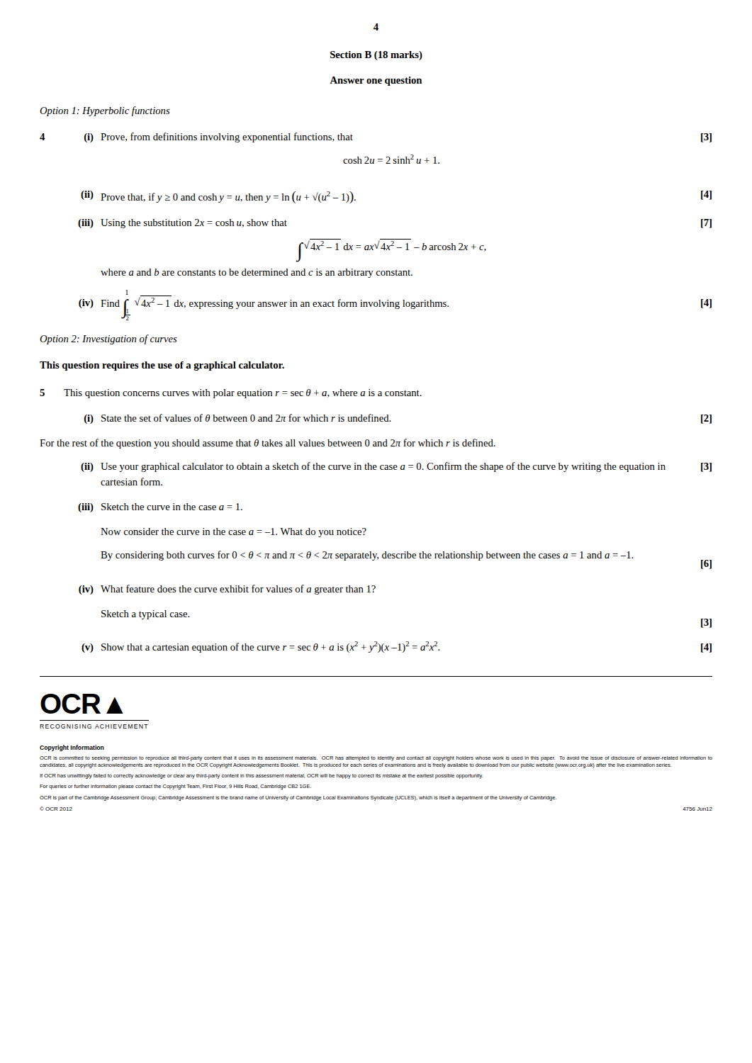4
Section B (18 marks)
Answer one question
Option 1: Hyperbolic functions
4
(i)
Prove, from definitions involving exponential functions, that
cosh 2u = 2 sinh2 u + 1.
[3]
(ii)
Prove that, if y ≥ 0 and cosh y = u, then y = ln (u + √(u2 – 1)).
[4]
(iii)
Using the substitution 2x = cosh u, show that
∫4x2 – 1 dx = ax 4x2 – 1 – b arcosh 2x + c,
where a and b are constants to be determined and c is an arbitrary constant.
[7]
(iv)
Find 1∫12 4x2 – 1 dx, expressing your answer in an exact form involving logarithms.
[4]
Option 2: Investigation of curves
This question requires the use of a graphical calculator.
5
This question concerns curves with polar equation r = sec θ + a, where a is a constant.
(i)
State the set of values of θ between 0 and 2π for which r is undefined.
[2]
For the rest of the question you should assume that θ takes all values between 0 and 2π for which r is defined.
(ii)
Use your graphical calculator to obtain a sketch of the curve in the case a = 0. Confirm the shape of the curve by writing the equation in cartesian form.
[3]
(iii)
Sketch the curve in the case a = 1.
Now consider the curve in the case a = –1. What do you notice?
By considering both curves for 0 < θ < π and π < θ < 2π separately, describe the relationship between the cases a = 1 and a = –1.
[6]
(iv)
What feature does the curve exhibit for values of a greater than 1?
Sketch a typical case.
[3]
(v)
Show that a cartesian equation of the curve r = sec θ + a is (x2 + y2)(x –1)2 = a2x2.
[4]
OCR▲
RECOGNISING ACHIEVEMENT
Copyright Information
OCR is committed to seeking permission to reproduce all third-party content that it uses in its assessment materials. OCR has attempted to identify and contact all copyright holders whose work is used in this paper. To avoid the issue of disclosure of answer-related information to candidates, all copyright acknowledgements are reproduced in the OCR Copyright Acknowledgements Booklet. This is produced for each series of examinations and is freely available to download from our public website (www.ocr.org.uk) after the live examination series.
If OCR has unwittingly failed to correctly acknowledge or clear any third-party content in this assessment material, OCR will be happy to correct its mistake at the earliest possible opportunity.
For queries or further information please contact the Copyright Team, First Floor, 9 Hills Road, Cambridge CB2 1GE.
OCR is part of the Cambridge Assessment Group; Cambridge Assessment is the brand name of University of Cambridge Local Examinations Syndicate (UCLES), which is itself a department of the University of Cambridge.
© OCR 2012 4756 Jun12